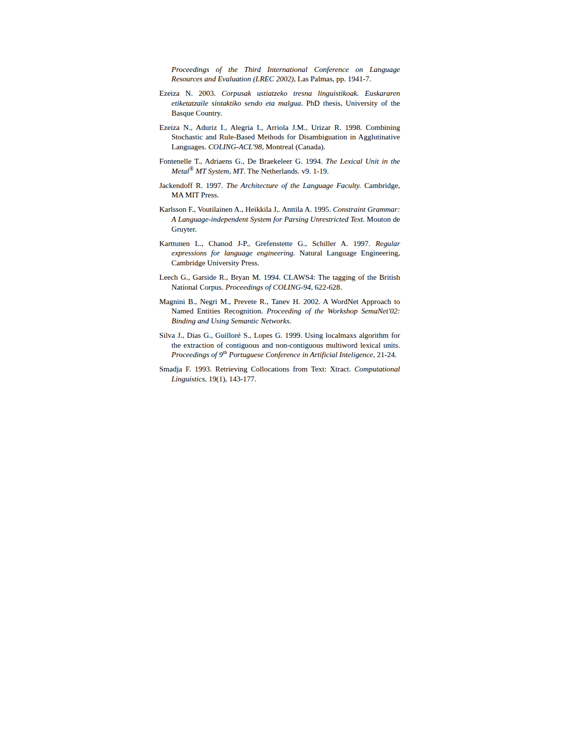Proceedings of the Third International Conference on Language Resources and Evaluation (LREC 2002), Las Palmas, pp. 1941-7.
Ezeiza N. 2003. Corpusak ustiatzeko tresna linguistikoak. Euskararen etiketatzaile sintaktiko sendo eta malgua. PhD thesis, University of the Basque Country.
Ezeiza N., Aduriz I., Alegria I., Arriola J.M., Urizar R. 1998. Combining Stochastic and Rule-Based Methods for Disambiguation in Agglutinative Languages. COLING-ACL'98, Montreal (Canada).
Fontenelle T., Adriaens G., De Braekeleer G. 1994. The Lexical Unit in the Metal® MT System, MT. The Netherlands. v9. 1-19.
Jackendoff R. 1997. The Architecture of the Language Faculty. Cambridge, MA MIT Press.
Karlsson F., Voutilainen A., Heikkila J,. Anttila A. 1995. Constraint Grammar: A Language-independent System for Parsing Unrestricted Text. Mouton de Gruyter.
Karttunen L., Chanod J-P., Grefenstette G., Schiller A. 1997. Regular expressions for language engineering. Natural Language Engineering, Cambridge University Press.
Leech G., Garside R., Bryan M. 1994. CLAWS4: The tagging of the British National Corpus. Proceedings of COLING-94, 622-628.
Magnini B., Negri M., Prevete R., Tanev H. 2002. A WordNet Approach to Named Entities Recognition. Proceeding of the Workshop SemaNet'02: Binding and Using Semantic Networks.
Silva J., Dias G., Guilloré S., Lopes G. 1999. Using localmaxs algorithm for the extraction of contiguous and non-contiguous multiword lexical units. Proceedings of 9th Portuguese Conference in Artificial Inteligence, 21-24.
Smadja F. 1993. Retrieving Collocations from Text: Xtract. Computational Linguistics, 19(1), 143-177.